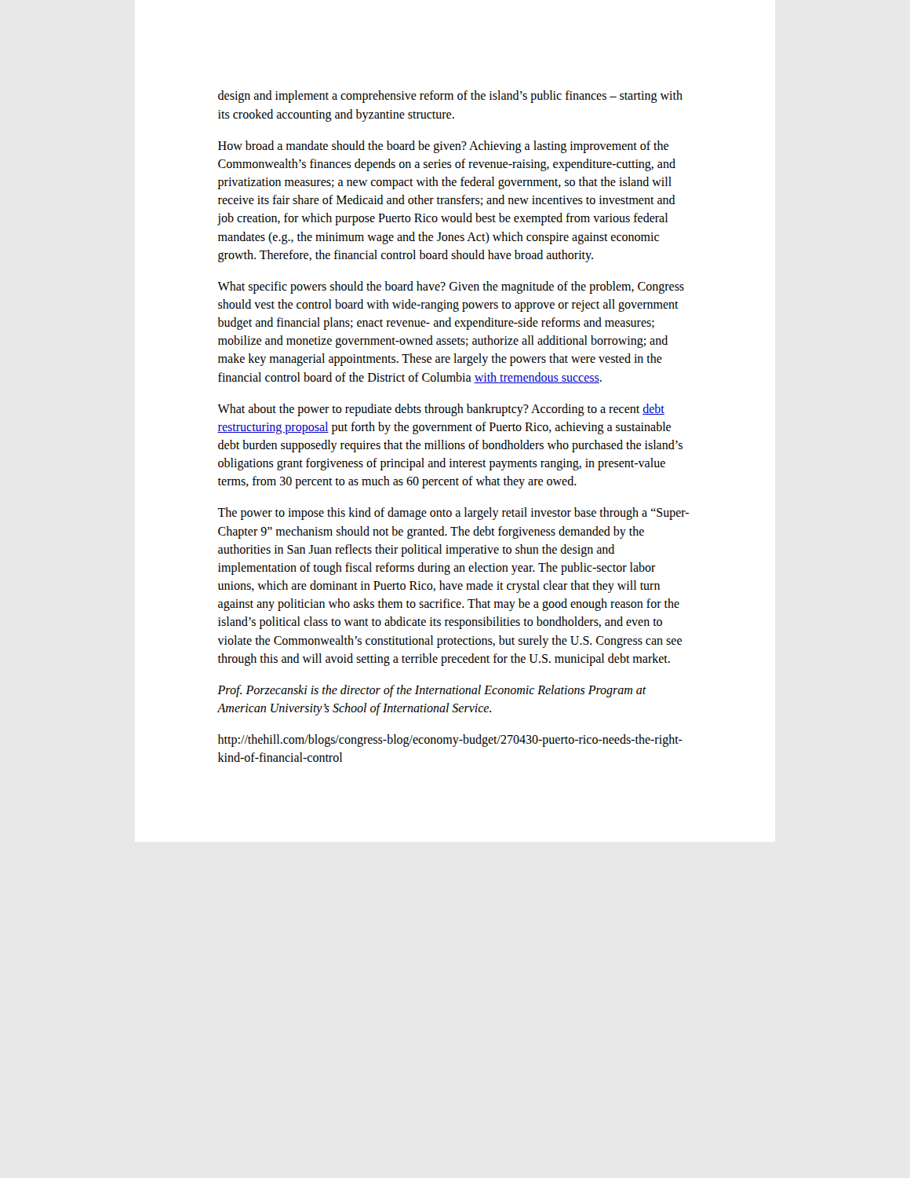design and implement a comprehensive reform of the island’s public finances – starting with its crooked accounting and byzantine structure.
How broad a mandate should the board be given? Achieving a lasting improvement of the Commonwealth’s finances depends on a series of revenue-raising, expenditure-cutting, and privatization measures; a new compact with the federal government, so that the island will receive its fair share of Medicaid and other transfers; and new incentives to investment and job creation, for which purpose Puerto Rico would best be exempted from various federal mandates (e.g., the minimum wage and the Jones Act) which conspire against economic growth. Therefore, the financial control board should have broad authority.
What specific powers should the board have? Given the magnitude of the problem, Congress should vest the control board with wide-ranging powers to approve or reject all government budget and financial plans; enact revenue- and expenditure-side reforms and measures; mobilize and monetize government-owned assets; authorize all additional borrowing; and make key managerial appointments. These are largely the powers that were vested in the financial control board of the District of Columbia with tremendous success.
What about the power to repudiate debts through bankruptcy? According to a recent debt restructuring proposal put forth by the government of Puerto Rico, achieving a sustainable debt burden supposedly requires that the millions of bondholders who purchased the island’s obligations grant forgiveness of principal and interest payments ranging, in present-value terms, from 30 percent to as much as 60 percent of what they are owed.
The power to impose this kind of damage onto a largely retail investor base through a “Super-Chapter 9” mechanism should not be granted. The debt forgiveness demanded by the authorities in San Juan reflects their political imperative to shun the design and implementation of tough fiscal reforms during an election year. The public-sector labor unions, which are dominant in Puerto Rico, have made it crystal clear that they will turn against any politician who asks them to sacrifice. That may be a good enough reason for the island’s political class to want to abdicate its responsibilities to bondholders, and even to violate the Commonwealth’s constitutional protections, but surely the U.S. Congress can see through this and will avoid setting a terrible precedent for the U.S. municipal debt market.
Prof. Porzecanski is the director of the International Economic Relations Program at American University’s School of International Service.
http://thehill.com/blogs/congress-blog/economy-budget/270430-puerto-rico-needs-the-right-kind-of-financial-control